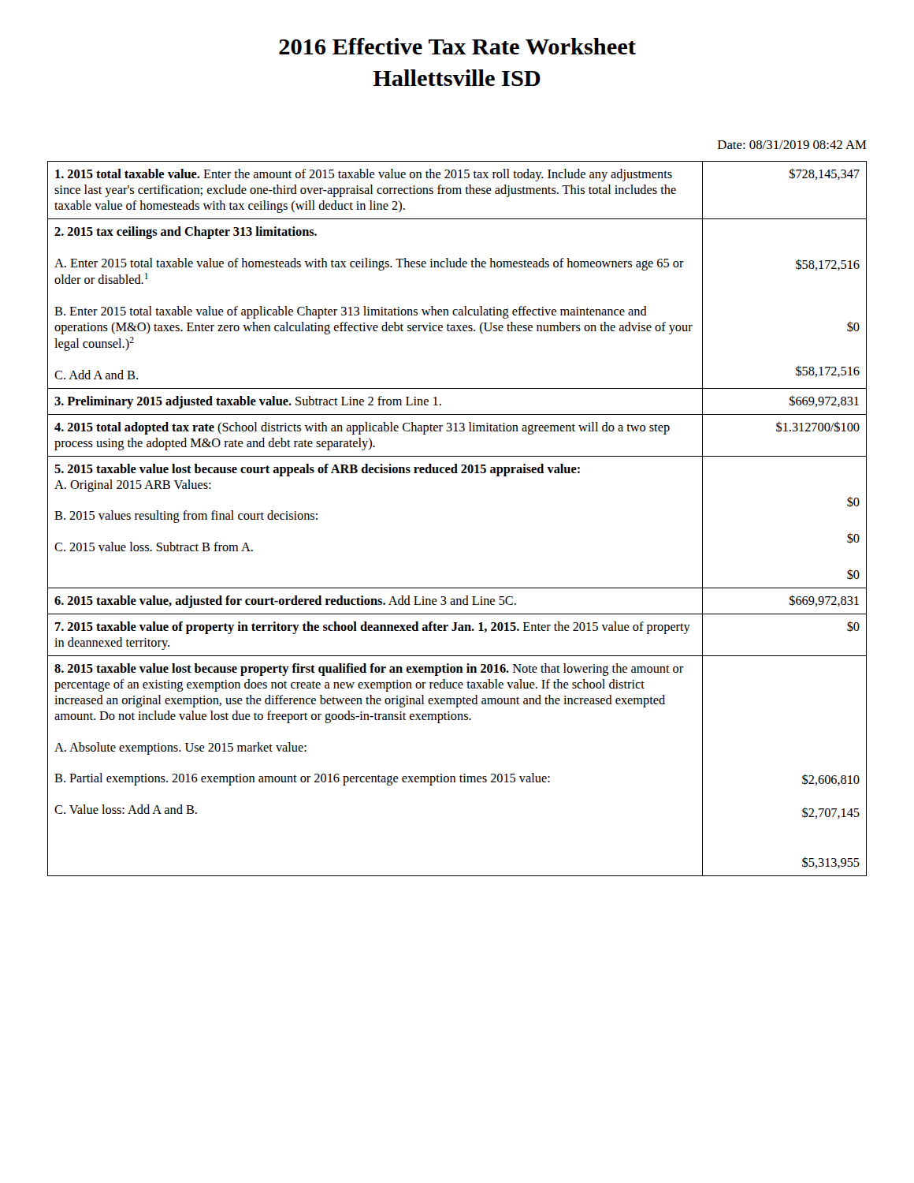2016 Effective Tax Rate Worksheet
Hallettsville ISD
Date: 08/31/2019 08:42 AM
| 1. 2015 total taxable value. Enter the amount of 2015 taxable value on the 2015 tax roll today. Include any adjustments since last year's certification; exclude one-third over-appraisal corrections from these adjustments. This total includes the taxable value of homesteads with tax ceilings (will deduct in line 2). | $728,145,347 |
| 2. 2015 tax ceilings and Chapter 313 limitations. A. Enter 2015 total taxable value of homesteads with tax ceilings. These include the homesteads of homeowners age 65 or older or disabled. 1 B. Enter 2015 total taxable value of applicable Chapter 313 limitations when calculating effective maintenance and operations (M&O) taxes. Enter zero when calculating effective debt service taxes. (Use these numbers on the advise of your legal counsel.) 2 C. Add A and B. | $58,172,516 $0 $58,172,516 |
| 3. Preliminary 2015 adjusted taxable value. Subtract Line 2 from Line 1. | $669,972,831 |
| 4. 2015 total adopted tax rate (School districts with an applicable Chapter 313 limitation agreement will do a two step process using the adopted M&O rate and debt rate separately). | $1.312700/$100 |
| 5. 2015 taxable value lost because court appeals of ARB decisions reduced 2015 appraised value: A. Original 2015 ARB Values: B. 2015 values resulting from final court decisions: C. 2015 value loss. Subtract B from A. | $0 $0 $0 |
| 6. 2015 taxable value, adjusted for court-ordered reductions. Add Line 3 and Line 5C. | $669,972,831 |
| 7. 2015 taxable value of property in territory the school deannexed after Jan. 1, 2015. Enter the 2015 value of property in deannexed territory. | $0 |
| 8. 2015 taxable value lost because property first qualified for an exemption in 2016. Note that lowering the amount or percentage of an existing exemption does not create a new exemption or reduce taxable value. If the school district increased an original exemption, use the difference between the original exempted amount and the increased exempted amount. Do not include value lost due to freeport or goods-in-transit exemptions. A. Absolute exemptions. Use 2015 market value: B. Partial exemptions. 2016 exemption amount or 2016 percentage exemption times 2015 value: C. Value loss: Add A and B. | $2,606,810 $2,707,145 $5,313,955 |